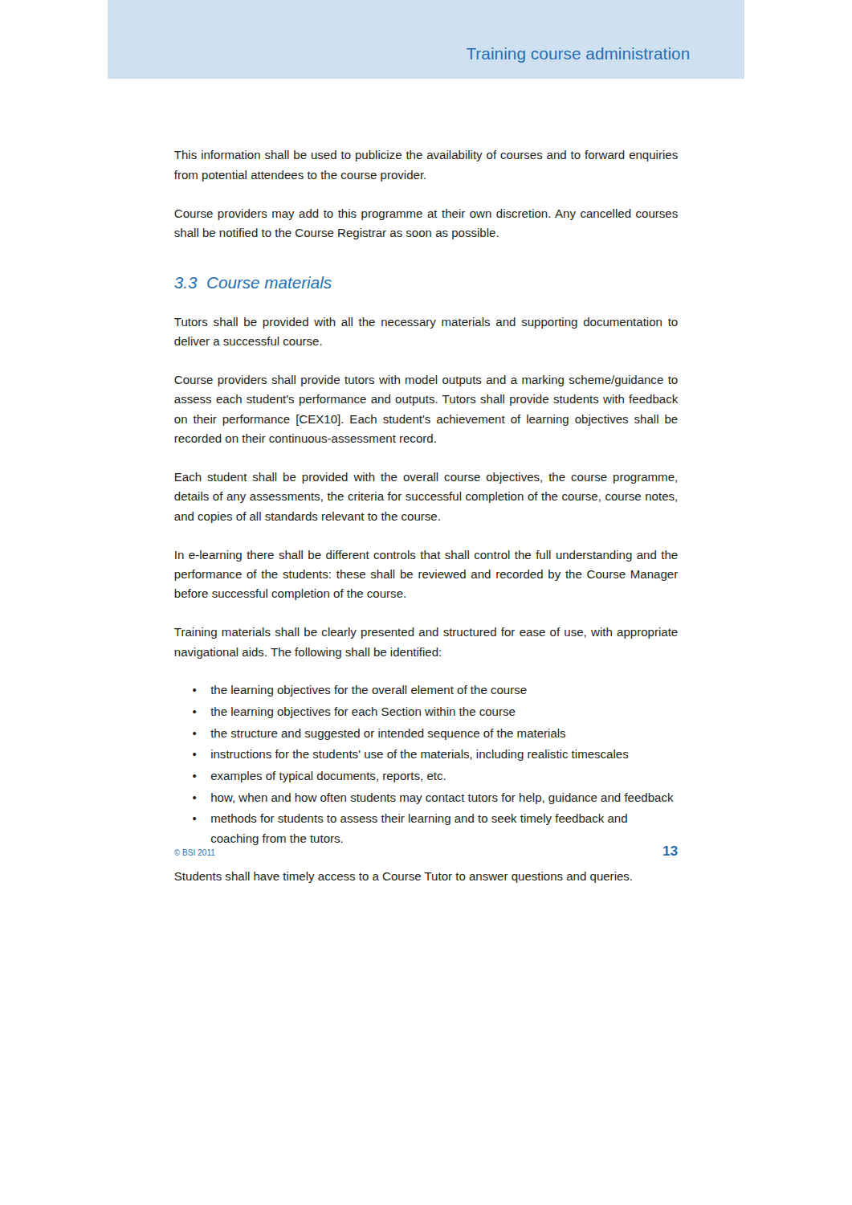Training course administration
This information shall be used to publicize the availability of courses and to forward enquiries from potential attendees to the course provider.
Course providers may add to this programme at their own discretion. Any cancelled courses shall be notified to the Course Registrar as soon as possible.
3.3 Course materials
Tutors shall be provided with all the necessary materials and supporting documentation to deliver a successful course.
Course providers shall provide tutors with model outputs and a marking scheme/guidance to assess each student's performance and outputs. Tutors shall provide students with feedback on their performance [CEX10]. Each student's achievement of learning objectives shall be recorded on their continuous-assessment record.
Each student shall be provided with the overall course objectives, the course programme, details of any assessments, the criteria for successful completion of the course, course notes, and copies of all standards relevant to the course.
In e-learning there shall be different controls that shall control the full understanding and the performance of the students: these shall be reviewed and recorded by the Course Manager before successful completion of the course.
Training materials shall be clearly presented and structured for ease of use, with appropriate navigational aids. The following shall be identified:
the learning objectives for the overall element of the course
the learning objectives for each Section within the course
the structure and suggested or intended sequence of the materials
instructions for the students' use of the materials, including realistic timescales
examples of typical documents, reports, etc.
how, when and how often students may contact tutors for help, guidance and feedback
methods for students to assess their learning and to seek timely feedback and coaching from the tutors.
Students shall have timely access to a Course Tutor to answer questions and queries.
© BSI 2011
13